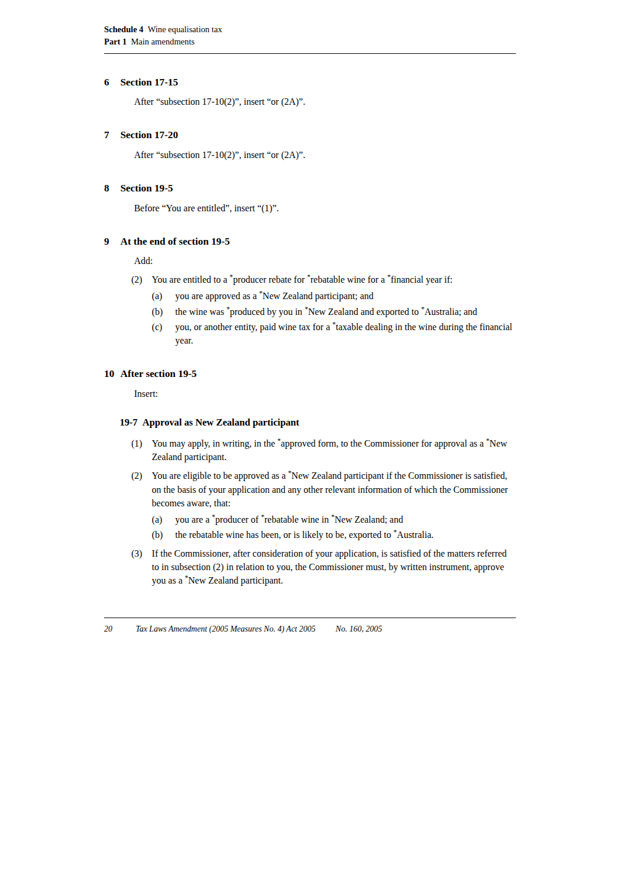Schedule 4 Wine equalisation tax
Part 1 Main amendments
6 Section 17-15
After “subsection 17-10(2)”, insert “or (2A)”.
7 Section 17-20
After “subsection 17-10(2)”, insert “or (2A)”.
8 Section 19-5
Before “You are entitled”, insert “(1)”.
9 At the end of section 19-5
Add:
(2) You are entitled to a *producer rebate for *rebatable wine for a *financial year if:
(a) you are approved as a *New Zealand participant; and
(b) the wine was *produced by you in *New Zealand and exported to *Australia; and
(c) you, or another entity, paid wine tax for a *taxable dealing in the wine during the financial year.
10 After section 19-5
Insert:
19-7 Approval as New Zealand participant
(1) You may apply, in writing, in the *approved form, to the Commissioner for approval as a *New Zealand participant.
(2) You are eligible to be approved as a *New Zealand participant if the Commissioner is satisfied, on the basis of your application and any other relevant information of which the Commissioner becomes aware, that:
(a) you are a *producer of *rebatable wine in *New Zealand; and
(b) the rebatable wine has been, or is likely to be, exported to *Australia.
(3) If the Commissioner, after consideration of your application, is satisfied of the matters referred to in subsection (2) in relation to you, the Commissioner must, by written instrument, approve you as a *New Zealand participant.
20 Tax Laws Amendment (2005 Measures No. 4) Act 2005 No. 160, 2005